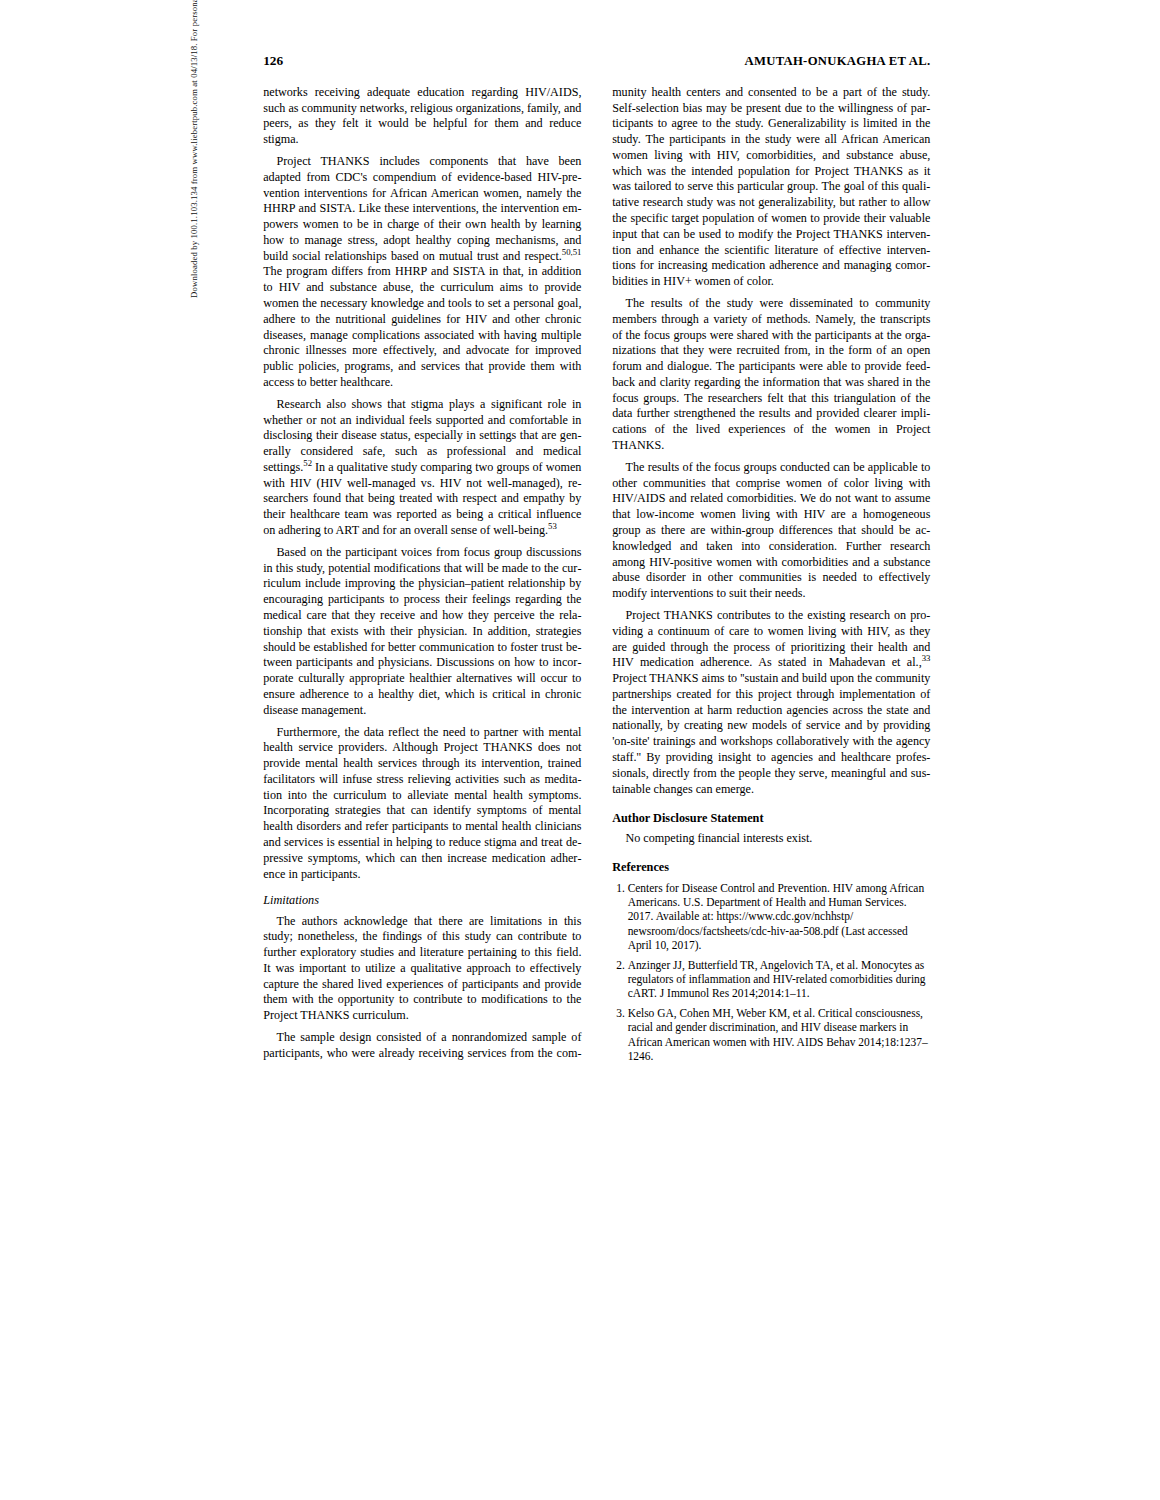Downloaded by 100.1.103.134 from www.liebertpub.com at 04/13/18. For personal use only.
126 AMUTAH-ONUKAGHA ET AL.
networks receiving adequate education regarding HIV/AIDS, such as community networks, religious organizations, family, and peers, as they felt it would be helpful for them and reduce stigma.
Project THANKS includes components that have been adapted from CDC's compendium of evidence-based HIV-prevention interventions for African American women, namely the HHRP and SISTA. Like these interventions, the intervention empowers women to be in charge of their own health by learning how to manage stress, adopt healthy coping mechanisms, and build social relationships based on mutual trust and respect.50,51 The program differs from HHRP and SISTA in that, in addition to HIV and substance abuse, the curriculum aims to provide women the necessary knowledge and tools to set a personal goal, adhere to the nutritional guidelines for HIV and other chronic diseases, manage complications associated with having multiple chronic illnesses more effectively, and advocate for improved public policies, programs, and services that provide them with access to better healthcare.
Research also shows that stigma plays a significant role in whether or not an individual feels supported and comfortable in disclosing their disease status, especially in settings that are generally considered safe, such as professional and medical settings.52 In a qualitative study comparing two groups of women with HIV (HIV well-managed vs. HIV not well-managed), researchers found that being treated with respect and empathy by their healthcare team was reported as being a critical influence on adhering to ART and for an overall sense of well-being.53
Based on the participant voices from focus group discussions in this study, potential modifications that will be made to the curriculum include improving the physician–patient relationship by encouraging participants to process their feelings regarding the medical care that they receive and how they perceive the relationship that exists with their physician. In addition, strategies should be established for better communication to foster trust between participants and physicians. Discussions on how to incorporate culturally appropriate healthier alternatives will occur to ensure adherence to a healthy diet, which is critical in chronic disease management.
Furthermore, the data reflect the need to partner with mental health service providers. Although Project THANKS does not provide mental health services through its intervention, trained facilitators will infuse stress relieving activities such as meditation into the curriculum to alleviate mental health symptoms. Incorporating strategies that can identify symptoms of mental health disorders and refer participants to mental health clinicians and services is essential in helping to reduce stigma and treat depressive symptoms, which can then increase medication adherence in participants.
Limitations
The authors acknowledge that there are limitations in this study; nonetheless, the findings of this study can contribute to further exploratory studies and literature pertaining to this field. It was important to utilize a qualitative approach to effectively capture the shared lived experiences of participants and provide them with the opportunity to contribute to modifications to the Project THANKS curriculum.
The sample design consisted of a nonrandomized sample of participants, who were already receiving services from the community health centers and consented to be a part of the study. Self-selection bias may be present due to the willingness of participants to agree to the study. Generalizability is limited in the study. The participants in the study were all African American women living with HIV, comorbidities, and substance abuse, which was the intended population for Project THANKS as it was tailored to serve this particular group. The goal of this qualitative research study was not generalizability, but rather to allow the specific target population of women to provide their valuable input that can be used to modify the Project THANKS intervention and enhance the scientific literature of effective interventions for increasing medication adherence and managing comorbidities in HIV+ women of color.
The results of the study were disseminated to community members through a variety of methods. Namely, the transcripts of the focus groups were shared with the participants at the organizations that they were recruited from, in the form of an open forum and dialogue. The participants were able to provide feedback and clarity regarding the information that was shared in the focus groups. The researchers felt that this triangulation of the data further strengthened the results and provided clearer implications of the lived experiences of the women in Project THANKS.
The results of the focus groups conducted can be applicable to other communities that comprise women of color living with HIV/AIDS and related comorbidities. We do not want to assume that low-income women living with HIV are a homogeneous group as there are within-group differences that should be acknowledged and taken into consideration. Further research among HIV-positive women with comorbidities and a substance abuse disorder in other communities is needed to effectively modify interventions to suit their needs.
Project THANKS contributes to the existing research on providing a continuum of care to women living with HIV, as they are guided through the process of prioritizing their health and HIV medication adherence. As stated in Mahadevan et al.,33 Project THANKS aims to ''sustain and build upon the community partnerships created for this project through implementation of the intervention at harm reduction agencies across the state and nationally, by creating new models of service and by providing 'on-site' trainings and workshops collaboratively with the agency staff.'' By providing insight to agencies and healthcare professionals, directly from the people they serve, meaningful and sustainable changes can emerge.
Author Disclosure Statement
No competing financial interests exist.
References
Centers for Disease Control and Prevention. HIV among African Americans. U.S. Department of Health and Human Services. 2017. Available at: https://www.cdc.gov/nchhstp/ newsroom/docs/factsheets/cdc-hiv-aa-508.pdf (Last accessed April 10, 2017).
Anzinger JJ, Butterfield TR, Angelovich TA, et al. Monocytes as regulators of inflammation and HIV-related comorbidities during cART. J Immunol Res 2014;2014:1–11.
Kelso GA, Cohen MH, Weber KM, et al. Critical consciousness, racial and gender discrimination, and HIV disease markers in African American women with HIV. AIDS Behav 2014;18:1237–1246.